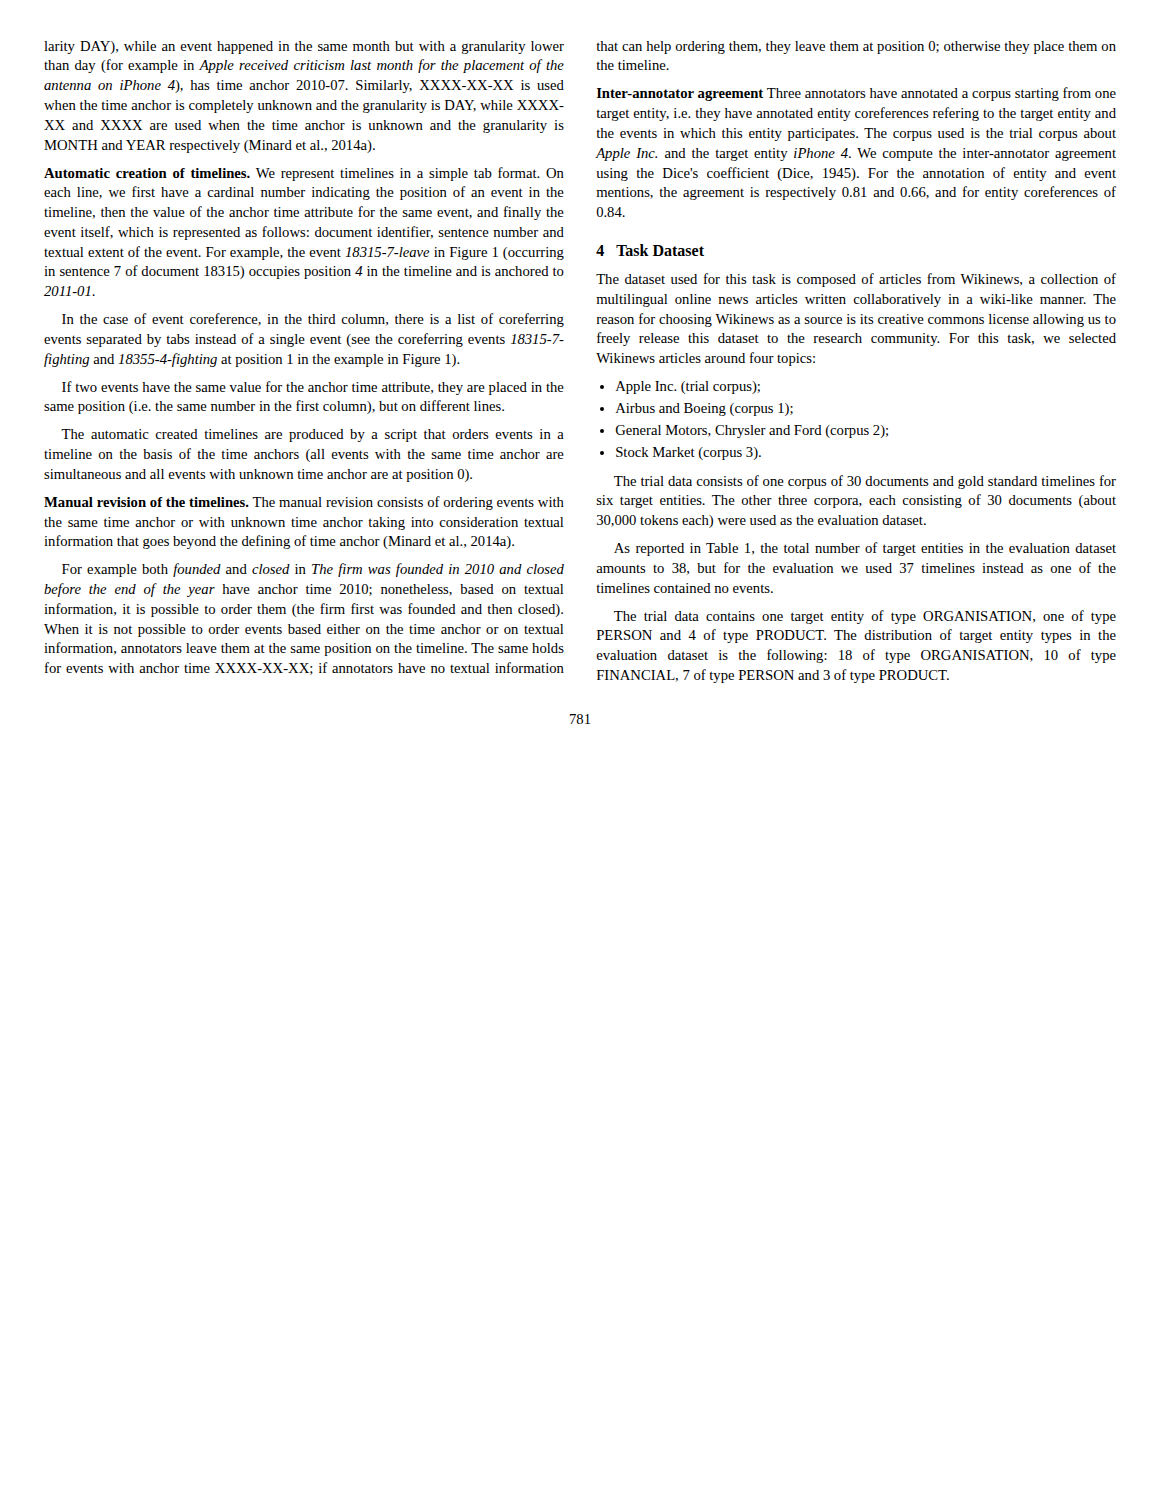larity DAY), while an event happened in the same month but with a granularity lower than day (for example in Apple received criticism last month for the placement of the antenna on iPhone 4), has time anchor 2010-07. Similarly, XXXX-XX-XX is used when the time anchor is completely unknown and the granularity is DAY, while XXXX-XX and XXXX are used when the time anchor is unknown and the granularity is MONTH and YEAR respectively (Minard et al., 2014a).
Automatic creation of timelines. We represent timelines in a simple tab format. On each line, we first have a cardinal number indicating the position of an event in the timeline, then the value of the anchor time attribute for the same event, and finally the event itself, which is represented as follows: document identifier, sentence number and textual extent of the event. For example, the event 18315-7-leave in Figure 1 (occurring in sentence 7 of document 18315) occupies position 4 in the timeline and is anchored to 2011-01.
In the case of event coreference, in the third column, there is a list of coreferring events separated by tabs instead of a single event (see the coreferring events 18315-7-fighting and 18355-4-fighting at position 1 in the example in Figure 1).
If two events have the same value for the anchor time attribute, they are placed in the same position (i.e. the same number in the first column), but on different lines.
The automatic created timelines are produced by a script that orders events in a timeline on the basis of the time anchors (all events with the same time anchor are simultaneous and all events with unknown time anchor are at position 0).
Manual revision of the timelines. The manual revision consists of ordering events with the same time anchor or with unknown time anchor taking into consideration textual information that goes beyond the defining of time anchor (Minard et al., 2014a).
For example both founded and closed in The firm was founded in 2010 and closed before the end of the year have anchor time 2010; nonetheless, based on textual information, it is possible to order them (the firm first was founded and then closed). When it is not possible to order events based either on the time anchor or on textual information, annotators leave them at the same position on the timeline. The same holds for events with anchor time XXXX-XX-XX; if annotators have no textual information that can help ordering them, they leave them at position 0; otherwise they place them on the timeline.
Inter-annotator agreement Three annotators have annotated a corpus starting from one target entity, i.e. they have annotated entity coreferences refering to the target entity and the events in which this entity participates. The corpus used is the trial corpus about Apple Inc. and the target entity iPhone 4. We compute the inter-annotator agreement using the Dice's coefficient (Dice, 1945). For the annotation of entity and event mentions, the agreement is respectively 0.81 and 0.66, and for entity coreferences of 0.84.
4 Task Dataset
The dataset used for this task is composed of articles from Wikinews, a collection of multilingual online news articles written collaboratively in a wiki-like manner. The reason for choosing Wikinews as a source is its creative commons license allowing us to freely release this dataset to the research community. For this task, we selected Wikinews articles around four topics:
Apple Inc. (trial corpus);
Airbus and Boeing (corpus 1);
General Motors, Chrysler and Ford (corpus 2);
Stock Market (corpus 3).
The trial data consists of one corpus of 30 documents and gold standard timelines for six target entities. The other three corpora, each consisting of 30 documents (about 30,000 tokens each) were used as the evaluation dataset.
As reported in Table 1, the total number of target entities in the evaluation dataset amounts to 38, but for the evaluation we used 37 timelines instead as one of the timelines contained no events.
The trial data contains one target entity of type ORGANISATION, one of type PERSON and 4 of type PRODUCT. The distribution of target entity types in the evaluation dataset is the following: 18 of type ORGANISATION, 10 of type FINANCIAL, 7 of type PERSON and 3 of type PRODUCT.
781